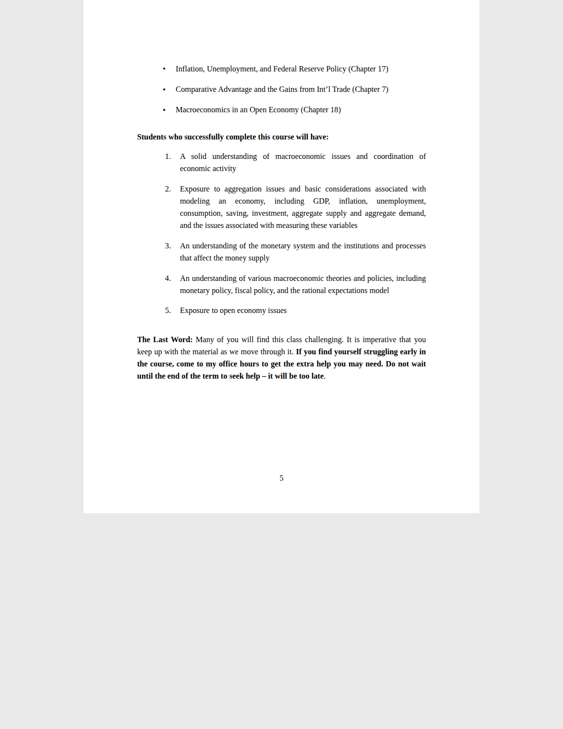Inflation, Unemployment, and Federal Reserve Policy (Chapter 17)
Comparative Advantage and the Gains from Int’l Trade (Chapter 7)
Macroeconomics in an Open Economy (Chapter 18)
Students who successfully complete this course will have:
A solid understanding of macroeconomic issues and coordination of economic activity
Exposure to aggregation issues and basic considerations associated with modeling an economy, including GDP, inflation, unemployment, consumption, saving, investment, aggregate supply and aggregate demand, and the issues associated with measuring these variables
An understanding of the monetary system and the institutions and processes that affect the money supply
An understanding of various macroeconomic theories and policies, including monetary policy, fiscal policy, and the rational expectations model
Exposure to open economy issues
The Last Word: Many of you will find this class challenging. It is imperative that you keep up with the material as we move through it. If you find yourself struggling early in the course, come to my office hours to get the extra help you may need. Do not wait until the end of the term to seek help – it will be too late.
5